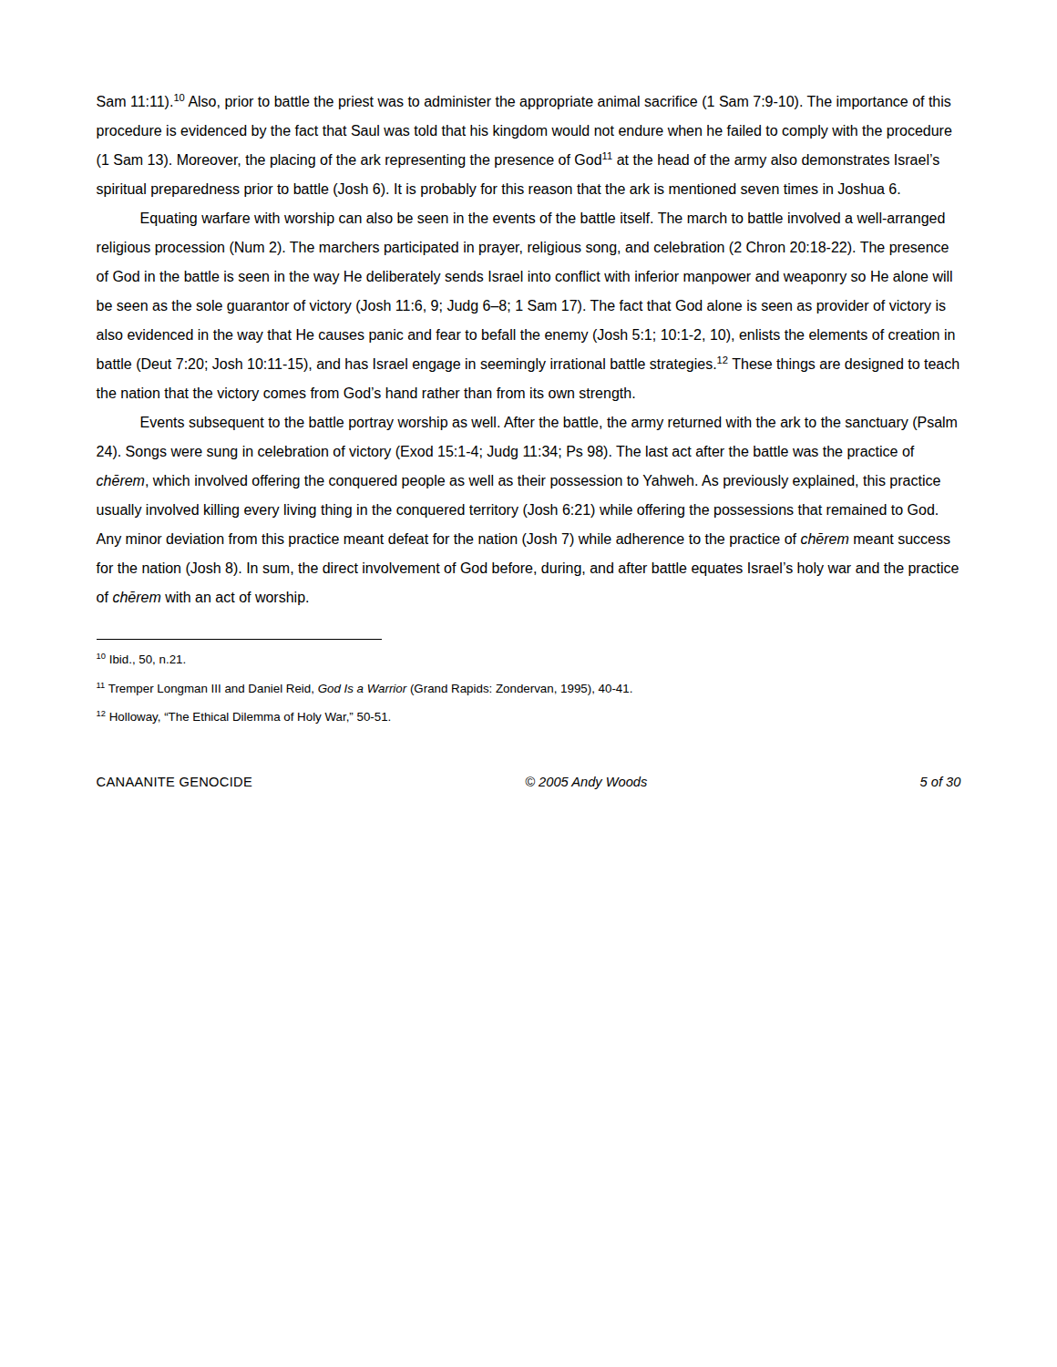Sam 11:11).10 Also, prior to battle the priest was to administer the appropriate animal sacrifice (1 Sam 7:9-10). The importance of this procedure is evidenced by the fact that Saul was told that his kingdom would not endure when he failed to comply with the procedure (1 Sam 13). Moreover, the placing of the ark representing the presence of God11 at the head of the army also demonstrates Israel’s spiritual preparedness prior to battle (Josh 6). It is probably for this reason that the ark is mentioned seven times in Joshua 6.
Equating warfare with worship can also be seen in the events of the battle itself. The march to battle involved a well-arranged religious procession (Num 2). The marchers participated in prayer, religious song, and celebration (2 Chron 20:18-22). The presence of God in the battle is seen in the way He deliberately sends Israel into conflict with inferior manpower and weaponry so He alone will be seen as the sole guarantor of victory (Josh 11:6, 9; Judg 6–8; 1 Sam 17). The fact that God alone is seen as provider of victory is also evidenced in the way that He causes panic and fear to befall the enemy (Josh 5:1; 10:1-2, 10), enlists the elements of creation in battle (Deut 7:20; Josh 10:11-15), and has Israel engage in seemingly irrational battle strategies.12 These things are designed to teach the nation that the victory comes from God’s hand rather than from its own strength.
Events subsequent to the battle portray worship as well. After the battle, the army returned with the ark to the sanctuary (Psalm 24). Songs were sung in celebration of victory (Exod 15:1-4; Judg 11:34; Ps 98). The last act after the battle was the practice of chērem, which involved offering the conquered people as well as their possession to Yahweh. As previously explained, this practice usually involved killing every living thing in the conquered territory (Josh 6:21) while offering the possessions that remained to God. Any minor deviation from this practice meant defeat for the nation (Josh 7) while adherence to the practice of chērem meant success for the nation (Josh 8). In sum, the direct involvement of God before, during, and after battle equates Israel’s holy war and the practice of chērem with an act of worship.
10 Ibid., 50, n.21.
11 Tremper Longman III and Daniel Reid, God Is a Warrior (Grand Rapids: Zondervan, 1995), 40-41.
12 Holloway, “The Ethical Dilemma of Holy War,” 50-51.
CANAANITE GENOCIDE © 2005 Andy Woods 5 of 30